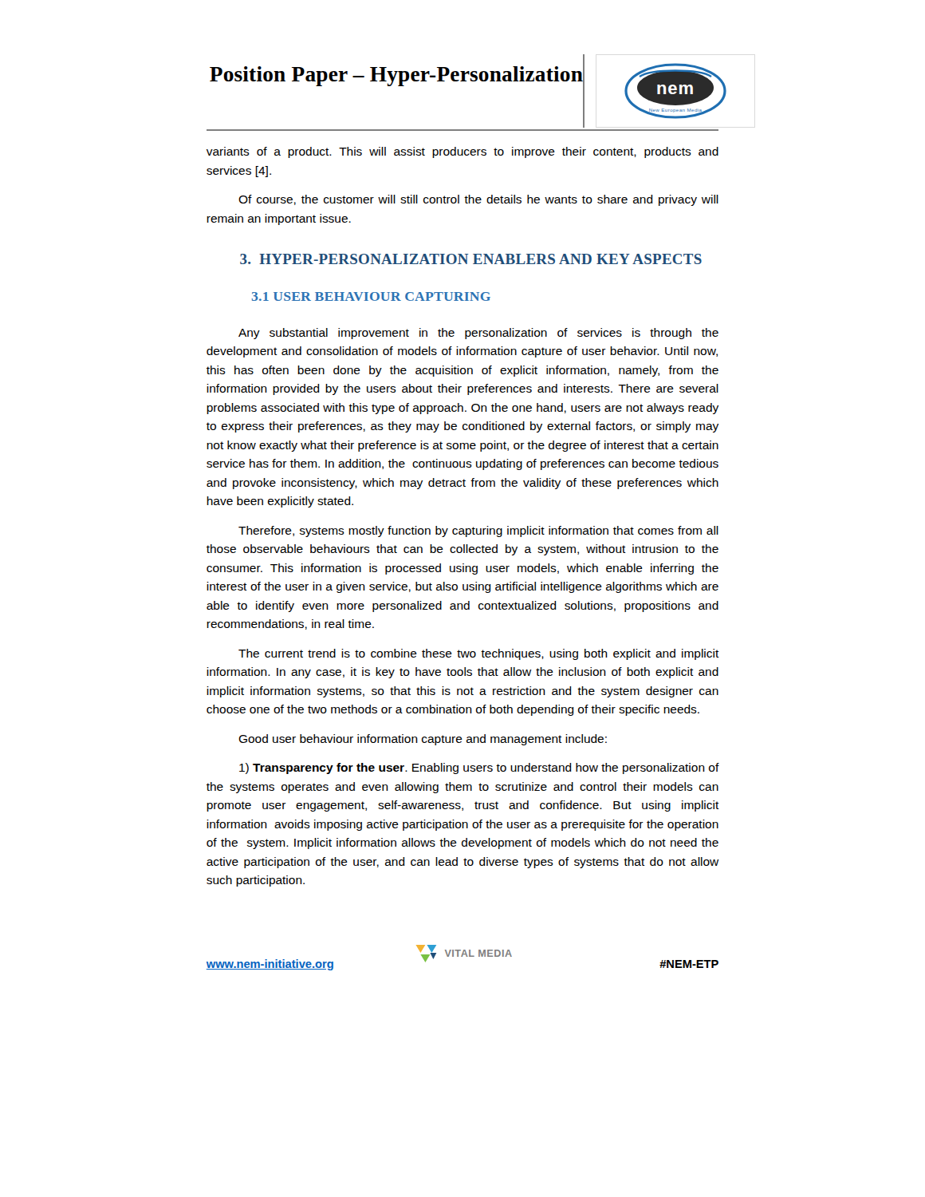Position Paper – Hyper-Personalization
nem New European Media
variants of a product. This will assist producers to improve their content, products and services [4].
Of course, the customer will still control the details he wants to share and privacy will remain an important issue.
3. HYPER-PERSONALIZATION ENABLERS AND KEY ASPECTS
3.1 USER BEHAVIOUR CAPTURING
Any substantial improvement in the personalization of services is through the development and consolidation of models of information capture of user behavior. Until now, this has often been done by the acquisition of explicit information, namely, from the information provided by the users about their preferences and interests. There are several problems associated with this type of approach. On the one hand, users are not always ready to express their preferences, as they may be conditioned by external factors, or simply may not know exactly what their preference is at some point, or the degree of interest that a certain service has for them. In addition, the continuous updating of preferences can become tedious and provoke inconsistency, which may detract from the validity of these preferences which have been explicitly stated.
Therefore, systems mostly function by capturing implicit information that comes from all those observable behaviours that can be collected by a system, without intrusion to the consumer. This information is processed using user models, which enable inferring the interest of the user in a given service, but also using artificial intelligence algorithms which are able to identify even more personalized and contextualized solutions, propositions and recommendations, in real time.
The current trend is to combine these two techniques, using both explicit and implicit information. In any case, it is key to have tools that allow the inclusion of both explicit and implicit information systems, so that this is not a restriction and the system designer can choose one of the two methods or a combination of both depending of their specific needs.
Good user behaviour information capture and management include:
1) Transparency for the user. Enabling users to understand how the personalization of the systems operates and even allowing them to scrutinize and control their models can promote user engagement, self-awareness, trust and confidence. But using implicit information avoids imposing active participation of the user as a prerequisite for the operation of the system. Implicit information allows the development of models which do not need the active participation of the user, and can lead to diverse types of systems that do not allow such participation.
VITAL MEDIA
www.nem-initiative.org
#NEM-ETP